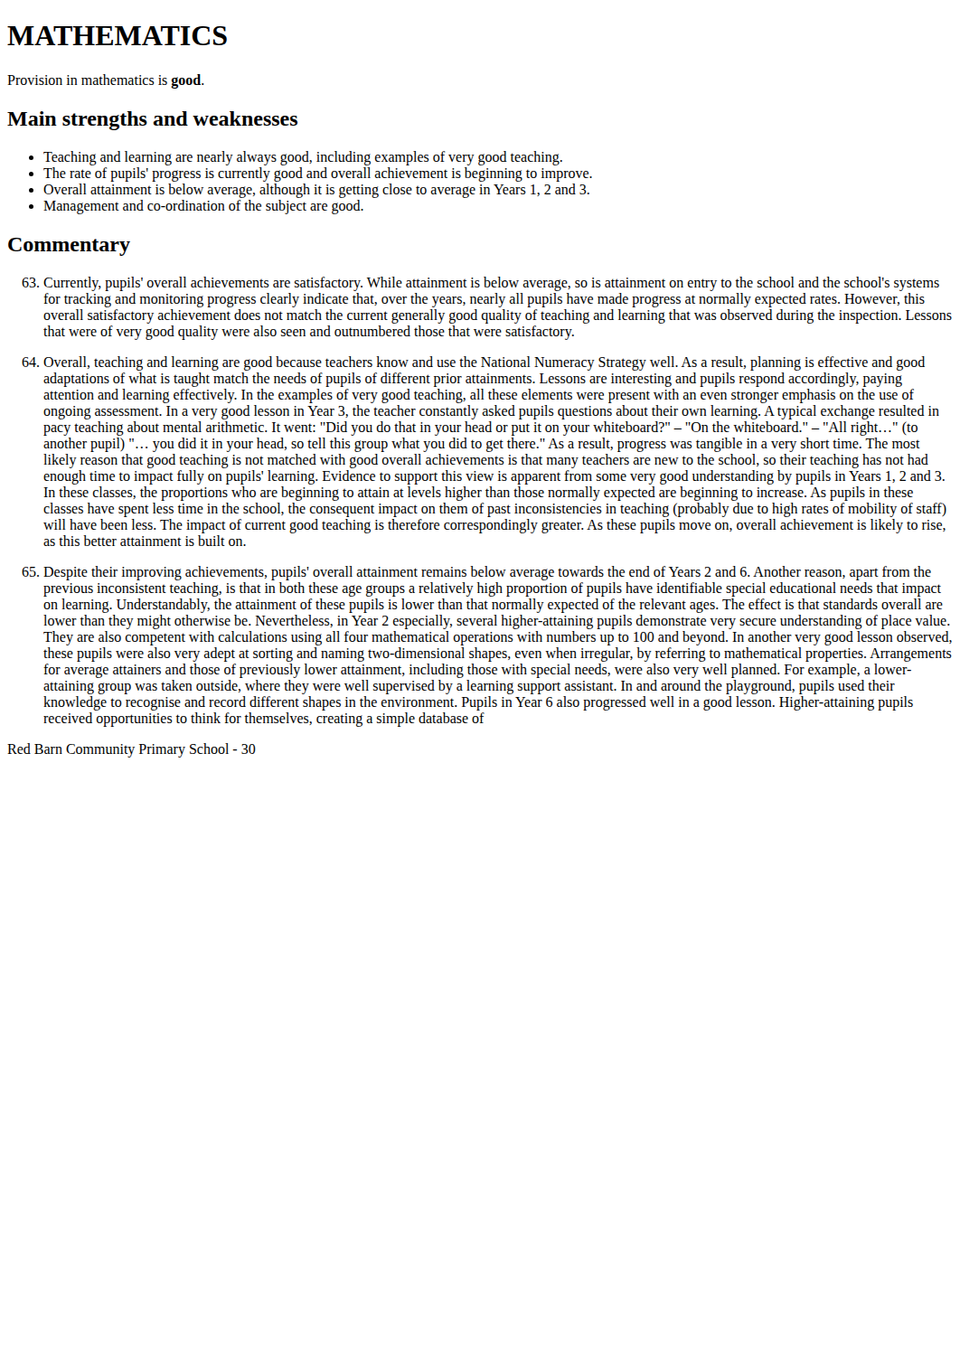MATHEMATICS
Provision in mathematics is good.
Main strengths and weaknesses
Teaching and learning are nearly always good, including examples of very good teaching.
The rate of pupils' progress is currently good and overall achievement is beginning to improve.
Overall attainment is below average, although it is getting close to average in Years 1, 2 and 3.
Management and co-ordination of the subject are good.
Commentary
Currently, pupils' overall achievements are satisfactory. While attainment is below average, so is attainment on entry to the school and the school's systems for tracking and monitoring progress clearly indicate that, over the years, nearly all pupils have made progress at normally expected rates. However, this overall satisfactory achievement does not match the current generally good quality of teaching and learning that was observed during the inspection. Lessons that were of very good quality were also seen and outnumbered those that were satisfactory.
Overall, teaching and learning are good because teachers know and use the National Numeracy Strategy well. As a result, planning is effective and good adaptations of what is taught match the needs of pupils of different prior attainments. Lessons are interesting and pupils respond accordingly, paying attention and learning effectively. In the examples of very good teaching, all these elements were present with an even stronger emphasis on the use of ongoing assessment. In a very good lesson in Year 3, the teacher constantly asked pupils questions about their own learning. A typical exchange resulted in pacy teaching about mental arithmetic. It went: "Did you do that in your head or put it on your whiteboard?" – "On the whiteboard." – "All right…" (to another pupil) "… you did it in your head, so tell this group what you did to get there." As a result, progress was tangible in a very short time. The most likely reason that good teaching is not matched with good overall achievements is that many teachers are new to the school, so their teaching has not had enough time to impact fully on pupils' learning. Evidence to support this view is apparent from some very good understanding by pupils in Years 1, 2 and 3. In these classes, the proportions who are beginning to attain at levels higher than those normally expected are beginning to increase. As pupils in these classes have spent less time in the school, the consequent impact on them of past inconsistencies in teaching (probably due to high rates of mobility of staff) will have been less. The impact of current good teaching is therefore correspondingly greater. As these pupils move on, overall achievement is likely to rise, as this better attainment is built on.
Despite their improving achievements, pupils' overall attainment remains below average towards the end of Years 2 and 6. Another reason, apart from the previous inconsistent teaching, is that in both these age groups a relatively high proportion of pupils have identifiable special educational needs that impact on learning. Understandably, the attainment of these pupils is lower than that normally expected of the relevant ages. The effect is that standards overall are lower than they might otherwise be. Nevertheless, in Year 2 especially, several higher-attaining pupils demonstrate very secure understanding of place value. They are also competent with calculations using all four mathematical operations with numbers up to 100 and beyond. In another very good lesson observed, these pupils were also very adept at sorting and naming two-dimensional shapes, even when irregular, by referring to mathematical properties. Arrangements for average attainers and those of previously lower attainment, including those with special needs, were also very well planned. For example, a lower-attaining group was taken outside, where they were well supervised by a learning support assistant. In and around the playground, pupils used their knowledge to recognise and record different shapes in the environment. Pupils in Year 6 also progressed well in a good lesson. Higher-attaining pupils received opportunities to think for themselves, creating a simple database of
Red Barn Community Primary School - 30